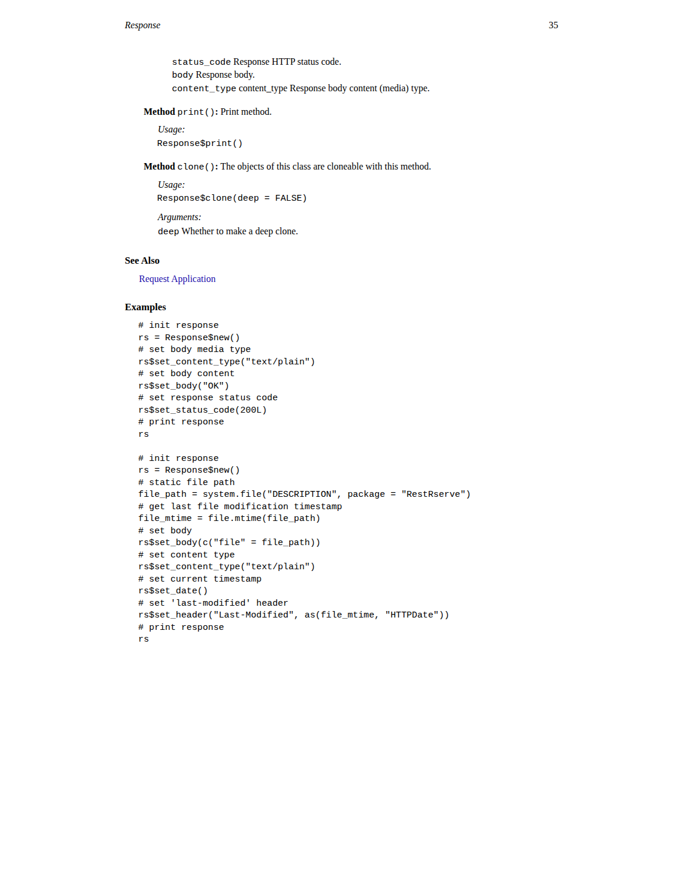Response 35
status_code Response HTTP status code.
body Response body.
content_type content_type Response body content (media) type.
Method print(): Print method.
Usage:
Response$print()
Method clone(): The objects of this class are cloneable with this method.
Usage:
Response$clone(deep = FALSE)
Arguments:
deep Whether to make a deep clone.
See Also
Request Application
Examples
# init response
rs = Response$new()
# set body media type
rs$set_content_type("text/plain")
# set body content
rs$set_body("OK")
# set response status code
rs$set_status_code(200L)
# print response
rs

# init response
rs = Response$new()
# static file path
file_path = system.file("DESCRIPTION", package = "RestRserve")
# get last file modification timestamp
file_mtime = file.mtime(file_path)
# set body
rs$set_body(c("file" = file_path))
# set content type
rs$set_content_type("text/plain")
# set current timestamp
rs$set_date()
# set 'last-modified' header
rs$set_header("Last-Modified", as(file_mtime, "HTTPDate"))
# print response
rs